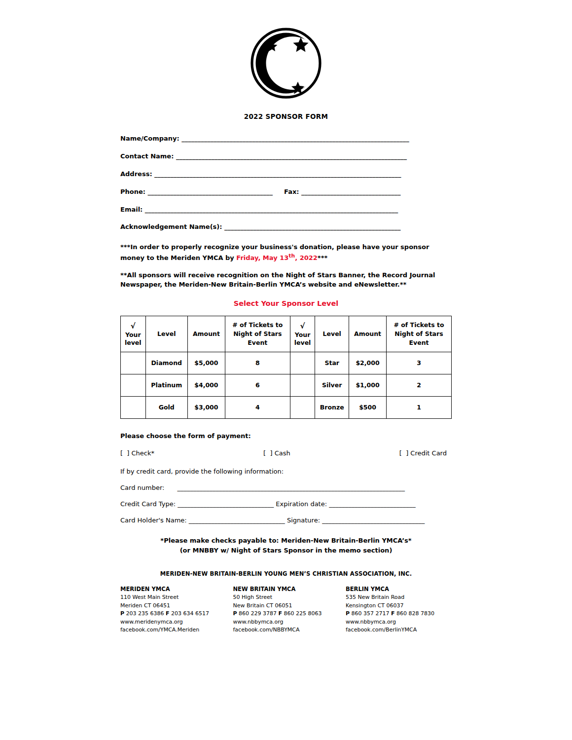Night of Stars
2022 SPONSOR FORM
Name/Company: _______________________________________________________________________
Contact Name: ________________________________________________________________________
Address: _____________________________________________________________________________
Phone: _______________________________________ Fax: _______________________________
Email: _______________________________________________________________________________
Acknowledgement Name(s): _______________________________________________________
***In order to properly recognize your business's donation, please have your sponsor money to the Meriden YMCA by Friday, May 13th, 2022***
**All sponsors will receive recognition on the Night of Stars Banner, the Record Journal Newspaper, the Meriden-New Britain-Berlin YMCA’s website and eNewsletter.**
Select Your Sponsor Level
| √ Your level | Level | Amount | # of Tickets to Night of Stars Event | √ Your level | Level | Amount | # of Tickets to Night of Stars Event |
| --- | --- | --- | --- | --- | --- | --- | --- |
| | Diamond | $5,000 | 8 | | Star | $2,000 | 3 |
| | Platinum | $4,000 | 6 | | Silver | $1,000 | 2 |
| | Gold | $3,000 | 4 | | Bronze | $500 | 1 |
Please choose the form of payment:
[ ] Check* [ ] Cash [ ] Credit Card
If by credit card, provide the following information:
Card number: _______________________________________________________________________
Credit Card Type: ______________________________ Expiration date: ___________________________
Card Holder's Name: ______________________________ Signature: ________________________________
*Please make checks payable to: Meriden-New Britain-Berlin YMCA’s*
(or MNBBY w/ Night of Stars Sponsor in the memo section)
MERIDEN-NEW BRITAIN-BERLIN YOUNG MEN’S CHRISTIAN ASSOCIATION, INC.
MERIDEN YMCA
110 West Main Street
Meriden CT 06451
P 203 235 6386 F 203 634 6517
www.meridenymca.org
facebook.com/YMCA.Meriden
NEW BRITAIN YMCA
50 High Street
New Britain CT 06051
P 860 229 3787 F 860 225 8063
www.nbbymca.org
facebook.com/NBBYMCA
BERLIN YMCA
535 New Britain Road
Kensington CT 06037
P 860 357 2717 F 860 828 7830
www.nbbymca.org
facebook.com/BerlinYMCA